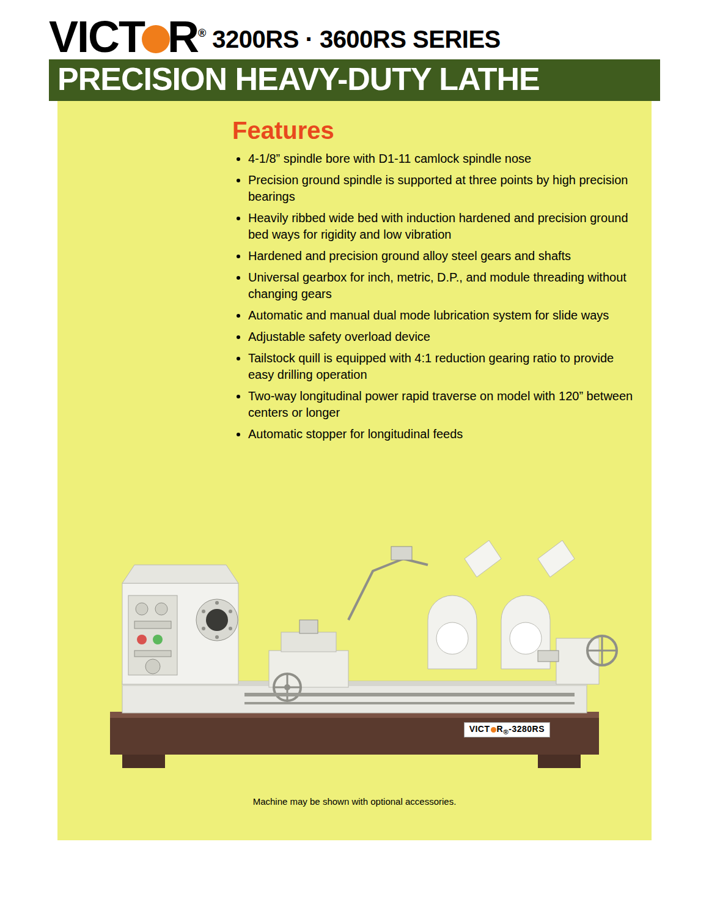VICT R®
3200RS · 3600RS SERIES
PRECISION HEAVY-DUTY LATHE
Features
4-1/8” spindle bore with D1-11 camlock spindle nose
Precision ground spindle is supported at three points by high precision bearings
Heavily ribbed wide bed with induction hardened and precision ground bed ways for rigidity and low vibration
Hardened and precision ground alloy steel gears and shafts
Universal gearbox for inch, metric, D.P., and module threading without changing gears
Automatic and manual dual mode lubrication system for slide ways
Adjustable safety overload device
Tailstock quill is equipped with 4:1 reduction gearing ratio to provide easy drilling operation
Two-way longitudinal power rapid traverse on model with 120” between centers or longer
Automatic stopper for longitudinal feeds
VICT R®-3280RS
Machine may be shown with optional accessories.